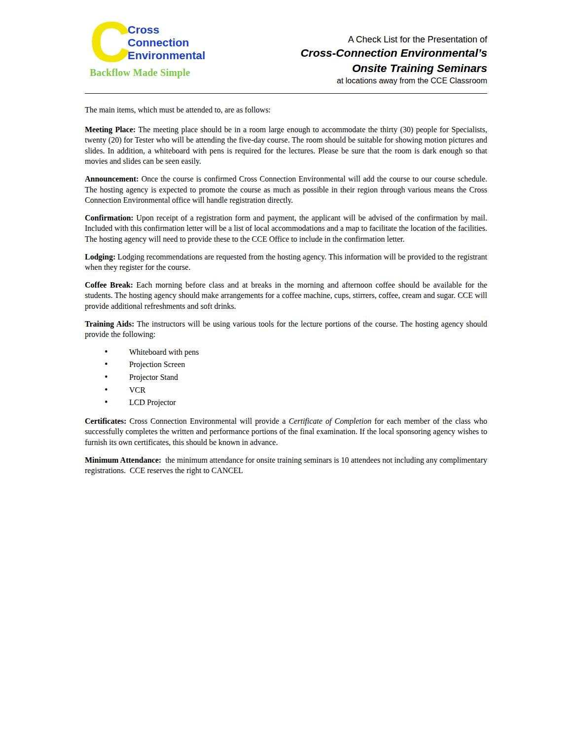C Cross
Connection
Environmental
Backflow Made Simple
A Check List for the Presentation of
Cross-Connection Environmental’s
Onsite Training Seminars
at locations away from the CCE Classroom
The main items, which must be attended to, are as follows:
Meeting Place: The meeting place should be in a room large enough to accommodate the thirty (30) people for Specialists, twenty (20) for Tester who will be attending the five-day course. The room should be suitable for showing motion pictures and slides. In addition, a whiteboard with pens is required for the lectures. Please be sure that the room is dark enough so that movies and slides can be seen easily.
Announcement: Once the course is confirmed Cross Connection Environmental will add the course to our course schedule. The hosting agency is expected to promote the course as much as possible in their region through various means the Cross Connection Environmental office will handle registration directly.
Confirmation: Upon receipt of a registration form and payment, the applicant will be advised of the confirmation by mail. Included with this confirmation letter will be a list of local accommodations and a map to facilitate the location of the facilities. The hosting agency will need to provide these to the CCE Office to include in the confirmation letter.
Lodging: Lodging recommendations are requested from the hosting agency. This information will be provided to the registrant when they register for the course.
Coffee Break: Each morning before class and at breaks in the morning and afternoon coffee should be available for the students. The hosting agency should make arrangements for a coffee machine, cups, stirrers, coffee, cream and sugar. CCE will provide additional refreshments and soft drinks.
Training Aids: The instructors will be using various tools for the lecture portions of the course. The hosting agency should provide the following:
Whiteboard with pens
Projection Screen
Projector Stand
VCR
LCD Projector
Certificates: Cross Connection Environmental will provide a Certificate of Completion for each member of the class who successfully completes the written and performance portions of the final examination. If the local sponsoring agency wishes to furnish its own certificates, this should be known in advance.
Minimum Attendance: the minimum attendance for onsite training seminars is 10 attendees not including any complimentary registrations. CCE reserves the right to CANCEL